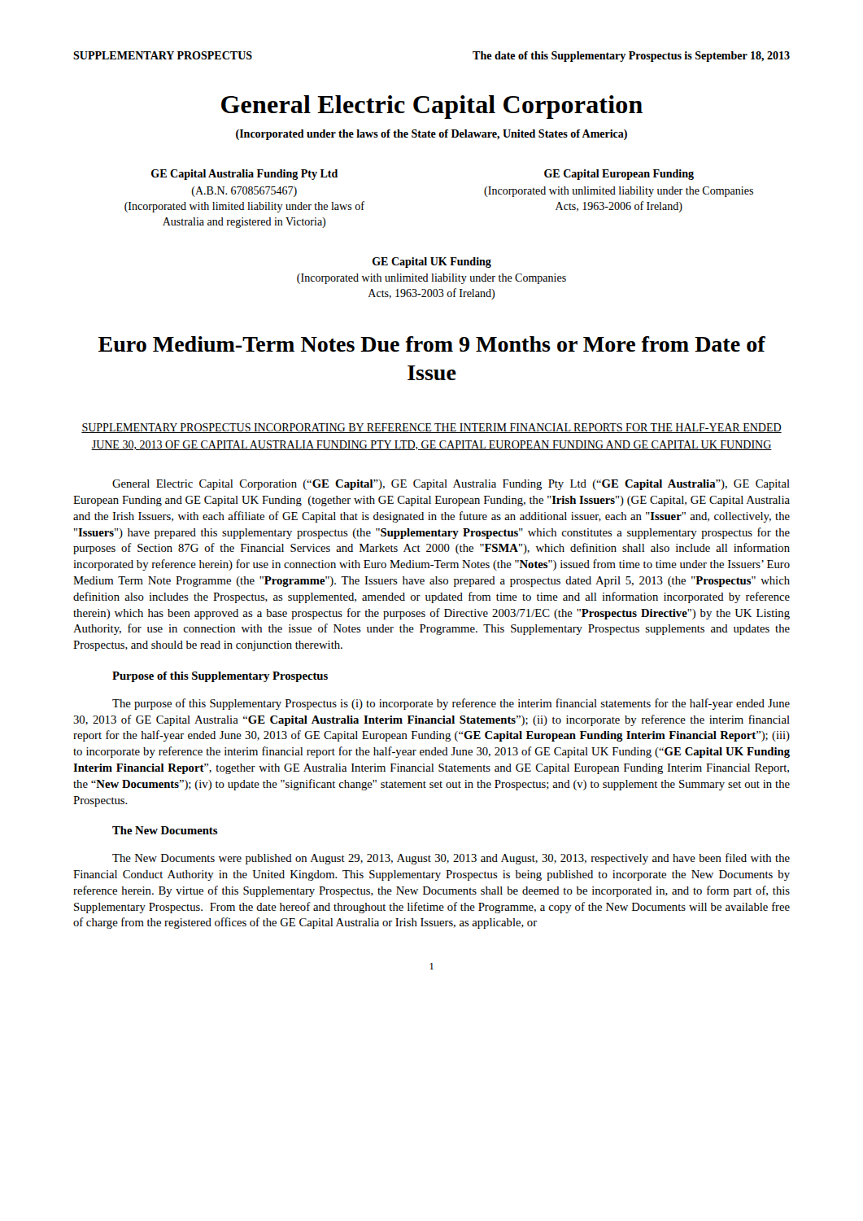SUPPLEMENTARY PROSPECTUS The date of this Supplementary Prospectus is September 18, 2013
General Electric Capital Corporation
(Incorporated under the laws of the State of Delaware, United States of America)
GE Capital Australia Funding Pty Ltd (A.B.N. 67085675467)
(Incorporated with limited liability under the laws of
Australia and registered in Victoria)
GE Capital European Funding (Incorporated with unlimited liability under the Companies
Acts, 1963-2006 of Ireland)
GE Capital UK Funding (Incorporated with unlimited liability under the Companies
Acts, 1963-2003 of Ireland)
Euro Medium-Term Notes Due from 9 Months or More from Date of Issue
SUPPLEMENTARY PROSPECTUS INCORPORATING BY REFERENCE THE INTERIM FINANCIAL REPORTS FOR THE HALF-YEAR ENDED JUNE 30, 2013 OF GE CAPITAL AUSTRALIA FUNDING PTY LTD, GE CAPITAL EUROPEAN FUNDING AND GE CAPITAL UK FUNDING
General Electric Capital Corporation (“GE Capital”), GE Capital Australia Funding Pty Ltd (“GE Capital Australia”), GE Capital European Funding and GE Capital UK Funding (together with GE Capital European Funding, the "Irish Issuers") (GE Capital, GE Capital Australia and the Irish Issuers, with each affiliate of GE Capital that is designated in the future as an additional issuer, each an "Issuer" and, collectively, the "Issuers") have prepared this supplementary prospectus (the "Supplementary Prospectus" which constitutes a supplementary prospectus for the purposes of Section 87G of the Financial Services and Markets Act 2000 (the "FSMA"), which definition shall also include all information incorporated by reference herein) for use in connection with Euro Medium-Term Notes (the "Notes") issued from time to time under the Issuers’ Euro Medium Term Note Programme (the "Programme"). The Issuers have also prepared a prospectus dated April 5, 2013 (the "Prospectus" which definition also includes the Prospectus, as supplemented, amended or updated from time to time and all information incorporated by reference therein) which has been approved as a base prospectus for the purposes of Directive 2003/71/EC (the "Prospectus Directive") by the UK Listing Authority, for use in connection with the issue of Notes under the Programme. This Supplementary Prospectus supplements and updates the Prospectus, and should be read in conjunction therewith.
Purpose of this Supplementary Prospectus
The purpose of this Supplementary Prospectus is (i) to incorporate by reference the interim financial statements for the half-year ended June 30, 2013 of GE Capital Australia “GE Capital Australia Interim Financial Statements”); (ii) to incorporate by reference the interim financial report for the half-year ended June 30, 2013 of GE Capital European Funding (“GE Capital European Funding Interim Financial Report”); (iii) to incorporate by reference the interim financial report for the half-year ended June 30, 2013 of GE Capital UK Funding (“GE Capital UK Funding Interim Financial Report”, together with GE Australia Interim Financial Statements and GE Capital European Funding Interim Financial Report, the “New Documents”); (iv) to update the "significant change" statement set out in the Prospectus; and (v) to supplement the Summary set out in the Prospectus.
The New Documents
The New Documents were published on August 29, 2013, August 30, 2013 and August, 30, 2013, respectively and have been filed with the Financial Conduct Authority in the United Kingdom. This Supplementary Prospectus is being published to incorporate the New Documents by reference herein. By virtue of this Supplementary Prospectus, the New Documents shall be deemed to be incorporated in, and to form part of, this Supplementary Prospectus. From the date hereof and throughout the lifetime of the Programme, a copy of the New Documents will be available free of charge from the registered offices of the GE Capital Australia or Irish Issuers, as applicable, or
1